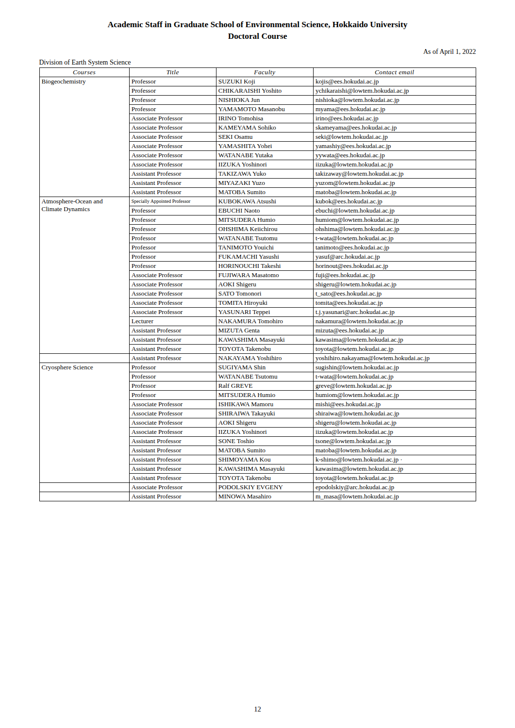Academic Staff in Graduate School of Environmental Science, Hokkaido University
Doctoral Course
As of April 1, 2022
Division of Earth System Science
| Courses | Title | Faculty | Contact email |
| --- | --- | --- | --- |
| Biogeochemistry | Professor | SUZUKI Koji | kojis@ees.hokudai.ac.jp |
| Professor | CHIKARAISHI Yoshito | ychikaraishi@lowtem.hokudai.ac.jp |
| Professor | NISHIOKA Jun | nishioka@lowtem.hokudai.ac.jp |
| Professor | YAMAMOTO Masanobu | myama@ees.hokudai.ac.jp |
| Associate Professor | IRINO Tomohisa | irino@ees.hokudai.ac.jp |
| Associate Professor | KAMEYAMA Sohiko | skameyama@ees.hokudai.ac.jp |
| Associate Professor | SEKI Osamu | seki@lowtem.hokudai.ac.jp |
| Associate Professor | YAMASHITA Yohei | yamashiy@ees.hokudai.ac.jp |
| Associate Professor | WATANABE Yutaka | yywata@ees.hokudai.ac.jp |
| Associate Professor | IIZUKA Yoshinori | iizuka@lowtem.hokudai.ac.jp |
| Assistant Professor | TAKIZAWA Yuko | takizaway@lowtem.hokudai.ac.jp |
| Assistant Professor | MIYAZAKI Yuzo | yuzom@lowtem.hokudai.ac.jp |
| Assistant Professor | MATOBA Sumito | matoba@lowtem.hokudai.ac.jp |
| Atmosphere-Ocean and Climate Dynamics | Specially Appointed Professor | KUBOKAWA Atsushi | kubok@ees.hokudai.ac.jp |
| Professor | EBUCHI Naoto | ebuchi@lowtem.hokudai.ac.jp |
| Professor | MITSUDERA Humio | humiom@lowtem.hokudai.ac.jp |
| Professor | OHSHIMA Keiichirou | ohshima@lowtem.hokudai.ac.jp |
| Professor | WATANABE Tsutomu | t-wata@lowtem.hokudai.ac.jp |
| Professor | TANIMOTO Youichi | tanimoto@ees.hokudai.ac.jp |
| Professor | FUKAMACHI Yasushi | yasuf@arc.hokudai.ac.jp |
| Professor | HORINOUCHI Takeshi | horinout@ees.hokudai.ac.jp |
| Associate Professor | FUJIWARA Masatomo | fuji@ees.hokudai.ac.jp |
| Associate Professor | AOKI Shigeru | shigeru@lowtem.hokudai.ac.jp |
| Associate Professor | SATO Tomonori | t_sato@ees.hokudai.ac.jp |
| Associate Professor | TOMITA Hiroyuki | tomita@ees.hokudai.ac.jp |
| Associate Professor | YASUNARI Teppei | t.j.yasunari@arc.hokudai.ac.jp |
| Lecturer | NAKAMURA Tomohiro | nakamura@lowtem.hokudai.ac.jp |
| Assistant Professor | MIZUTA Genta | mizuta@ees.hokudai.ac.jp |
| Assistant Professor | KAWASHIMA Masayuki | kawasima@lowtem.hokudai.ac.jp |
| Assistant Professor | TOYOTA Takenobu | toyota@lowtem.hokudai.ac.jp |
| | Assistant Professor | NAKAYAMA Yoshihiro | yoshihiro.nakayama@lowtem.hokudai.ac.jp |
| Cryosphere Science | Professor | SUGIYAMA Shin | sugishin@lowtem.hokudai.ac.jp |
| Professor | WATANABE Tsutomu | t-wata@lowtem.hokudai.ac.jp |
| Professor | Ralf GREVE | greve@lowtem.hokudai.ac.jp |
| Professor | MITSUDERA Humio | humiom@lowtem.hokudai.ac.jp |
| Associate Professor | ISHIKAWA Mamoru | mishi@ees.hokudai.ac.jp |
| Associate Professor | SHIRAIWA Takayuki | shiraiwa@lowtem.hokudai.ac.jp |
| Associate Professor | AOKI Shigeru | shigeru@lowtem.hokudai.ac.jp |
| Associate Professor | IIZUKA Yoshinori | iizuka@lowtem.hokudai.ac.jp |
| Assistant Professor | SONE Toshio | tsone@lowtem.hokudai.ac.jp |
| Assistant Professor | MATOBA Sumito | matoba@lowtem.hokudai.ac.jp |
| Assistant Professor | SHIMOYAMA Kou | k-shimo@lowtem.hokudai.ac.jp · |
| Assistant Professor | KAWASHIMA Masayuki | kawasima@lowtem.hokudai.ac.jp |
| Assistant Professor | TOYOTA Takenobu | toyota@lowtem.hokudai.ac.jp |
| | Associate Professor | PODOLSKIY EVGENY | epodolskiy@arc.hokudai.ac.jp |
| | Assistant Professor | MINOWA Masahiro | m_masa@lowtem.hokudai.ac.jp |
12